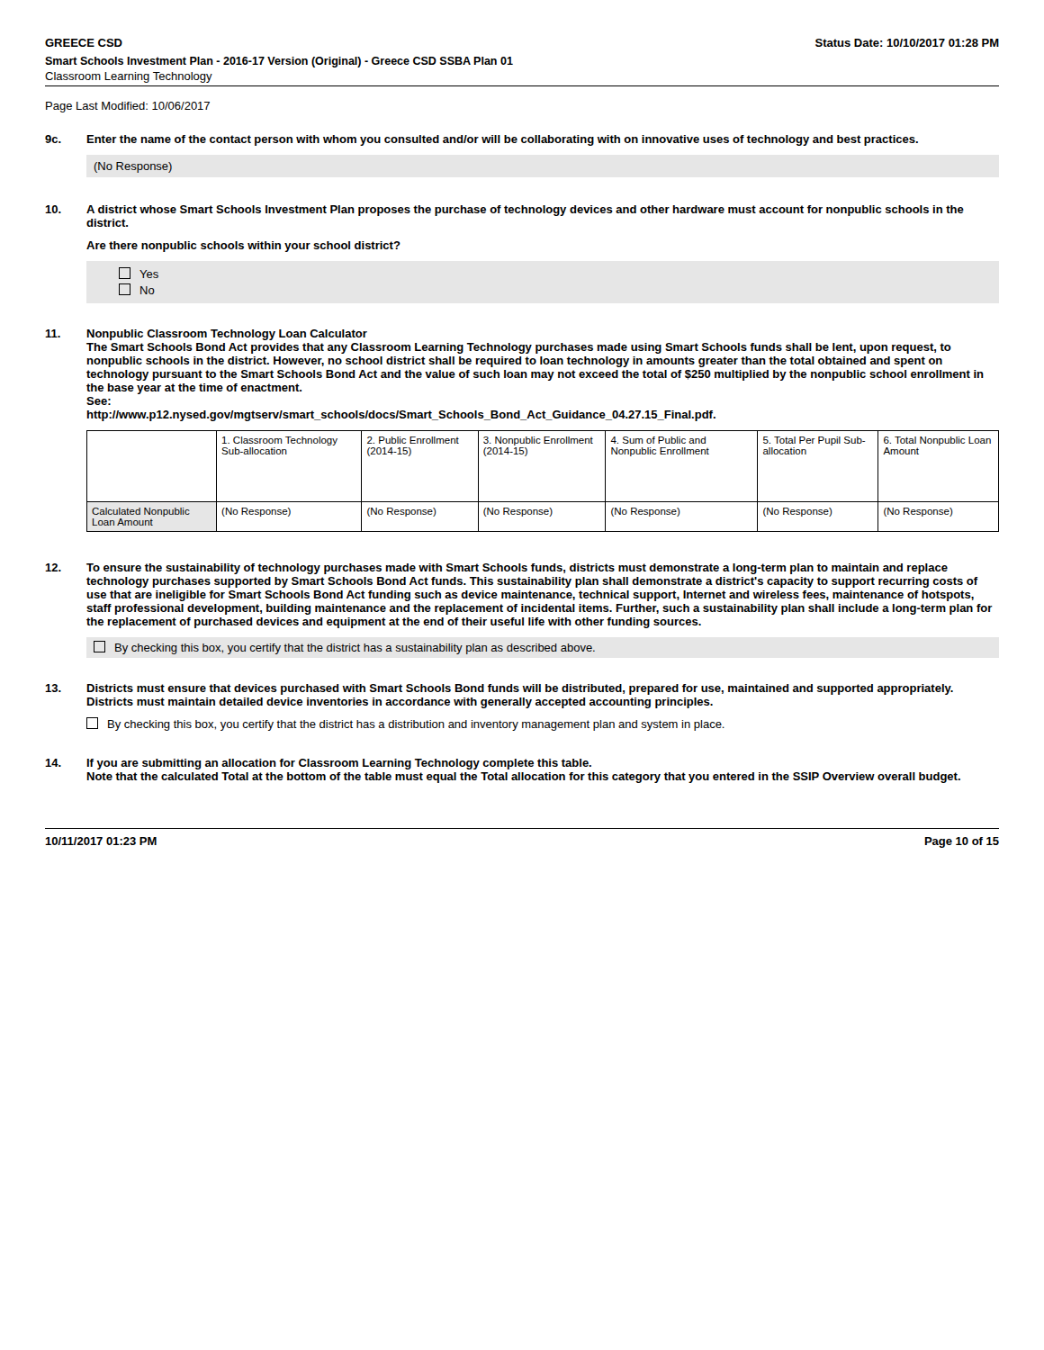GREECE CSD Status Date: 10/10/2017 01:28 PM
Smart Schools Investment Plan - 2016-17 Version (Original) - Greece CSD SSBA Plan 01
Classroom Learning Technology
Page Last Modified: 10/06/2017
9c.
Enter the name of the contact person with whom you consulted and/or will be collaborating with on innovative uses of technology and best practices.
(No Response)
10.
A district whose Smart Schools Investment Plan proposes the purchase of technology devices and other hardware must account for nonpublic schools in the district.
Are there nonpublic schools within your school district?
Yes
No
11.
Nonpublic Classroom Technology Loan Calculator
The Smart Schools Bond Act provides that any Classroom Learning Technology purchases made using Smart Schools funds shall be lent, upon request, to nonpublic schools in the district. However, no school district shall be required to loan technology in amounts greater than the total obtained and spent on technology pursuant to the Smart Schools Bond Act and the value of such loan may not exceed the total of $250 multiplied by the nonpublic school enrollment in the base year at the time of enactment.
See:
http://www.p12.nysed.gov/mgtserv/smart_schools/docs/Smart_Schools_Bond_Act_Guidance_04.27.15_Final.pdf.
| | 1. Classroom Technology Sub-allocation | 2. Public Enrollment (2014-15) | 3. Nonpublic Enrollment (2014-15) | 4. Sum of Public and Nonpublic Enrollment | 5. Total Per Pupil Sub-allocation | 6. Total Nonpublic Loan Amount |
| --- | --- | --- | --- | --- | --- | --- |
| Calculated Nonpublic Loan Amount | (No Response) | (No Response) | (No Response) | (No Response) | (No Response) | (No Response) |
12.
To ensure the sustainability of technology purchases made with Smart Schools funds, districts must demonstrate a long-term plan to maintain and replace technology purchases supported by Smart Schools Bond Act funds. This sustainability plan shall demonstrate a district's capacity to support recurring costs of use that are ineligible for Smart Schools Bond Act funding such as device maintenance, technical support, Internet and wireless fees, maintenance of hotspots, staff professional development, building maintenance and the replacement of incidental items. Further, such a sustainability plan shall include a long-term plan for the replacement of purchased devices and equipment at the end of their useful life with other funding sources.
By checking this box, you certify that the district has a sustainability plan as described above.
13.
Districts must ensure that devices purchased with Smart Schools Bond funds will be distributed, prepared for use, maintained and supported appropriately. Districts must maintain detailed device inventories in accordance with generally accepted accounting principles.
By checking this box, you certify that the district has a distribution and inventory management plan and system in place.
14.
If you are submitting an allocation for Classroom Learning Technology complete this table.
Note that the calculated Total at the bottom of the table must equal the Total allocation for this category that you entered in the SSIP Overview overall budget.
10/11/2017 01:23 PM Page 10 of 15